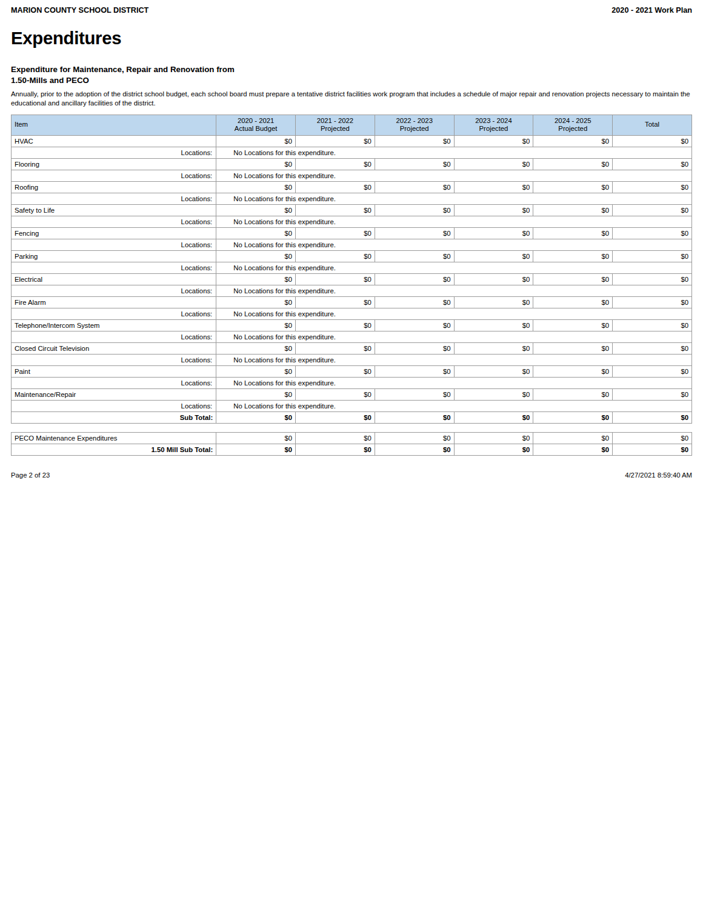MARION COUNTY SCHOOL DISTRICT 2020 - 2021 Work Plan
Expenditures
Expenditure for Maintenance, Repair and Renovation from
1.50-Mills and PECO
Annually, prior to the adoption of the district school budget, each school board must prepare a tentative district facilities work program that includes a schedule of major repair and renovation projects necessary to maintain the educational and ancillary facilities of the district.
| Item | 2020 - 2021 Actual Budget | 2021 - 2022 Projected | 2022 - 2023 Projected | 2023 - 2024 Projected | 2024 - 2025 Projected | Total |
| --- | --- | --- | --- | --- | --- | --- |
| HVAC | $0 | $0 | $0 | $0 | $0 | $0 |
| Locations: | No Locations for this expenditure. |
| Flooring | $0 | $0 | $0 | $0 | $0 | $0 |
| Locations: | No Locations for this expenditure. |
| Roofing | $0 | $0 | $0 | $0 | $0 | $0 |
| Locations: | No Locations for this expenditure. |
| Safety to Life | $0 | $0 | $0 | $0 | $0 | $0 |
| Locations: | No Locations for this expenditure. |
| Fencing | $0 | $0 | $0 | $0 | $0 | $0 |
| Locations: | No Locations for this expenditure. |
| Parking | $0 | $0 | $0 | $0 | $0 | $0 |
| Locations: | No Locations for this expenditure. |
| Electrical | $0 | $0 | $0 | $0 | $0 | $0 |
| Locations: | No Locations for this expenditure. |
| Fire Alarm | $0 | $0 | $0 | $0 | $0 | $0 |
| Locations: | No Locations for this expenditure. |
| Telephone/Intercom System | $0 | $0 | $0 | $0 | $0 | $0 |
| Locations: | No Locations for this expenditure. |
| Closed Circuit Television | $0 | $0 | $0 | $0 | $0 | $0 |
| Locations: | No Locations for this expenditure. |
| Paint | $0 | $0 | $0 | $0 | $0 | $0 |
| Locations: | No Locations for this expenditure. |
| Maintenance/Repair | $0 | $0 | $0 | $0 | $0 | $0 |
| Locations: | No Locations for this expenditure. |
| Sub Total: | $0 | $0 | $0 | $0 | $0 | $0 |
| PECO Maintenance Expenditures | $0 | $0 | $0 | $0 | $0 | $0 |
| 1.50 Mill Sub Total: | $0 | $0 | $0 | $0 | $0 | $0 |
Page 2 of 23 4/27/2021 8:59:40 AM